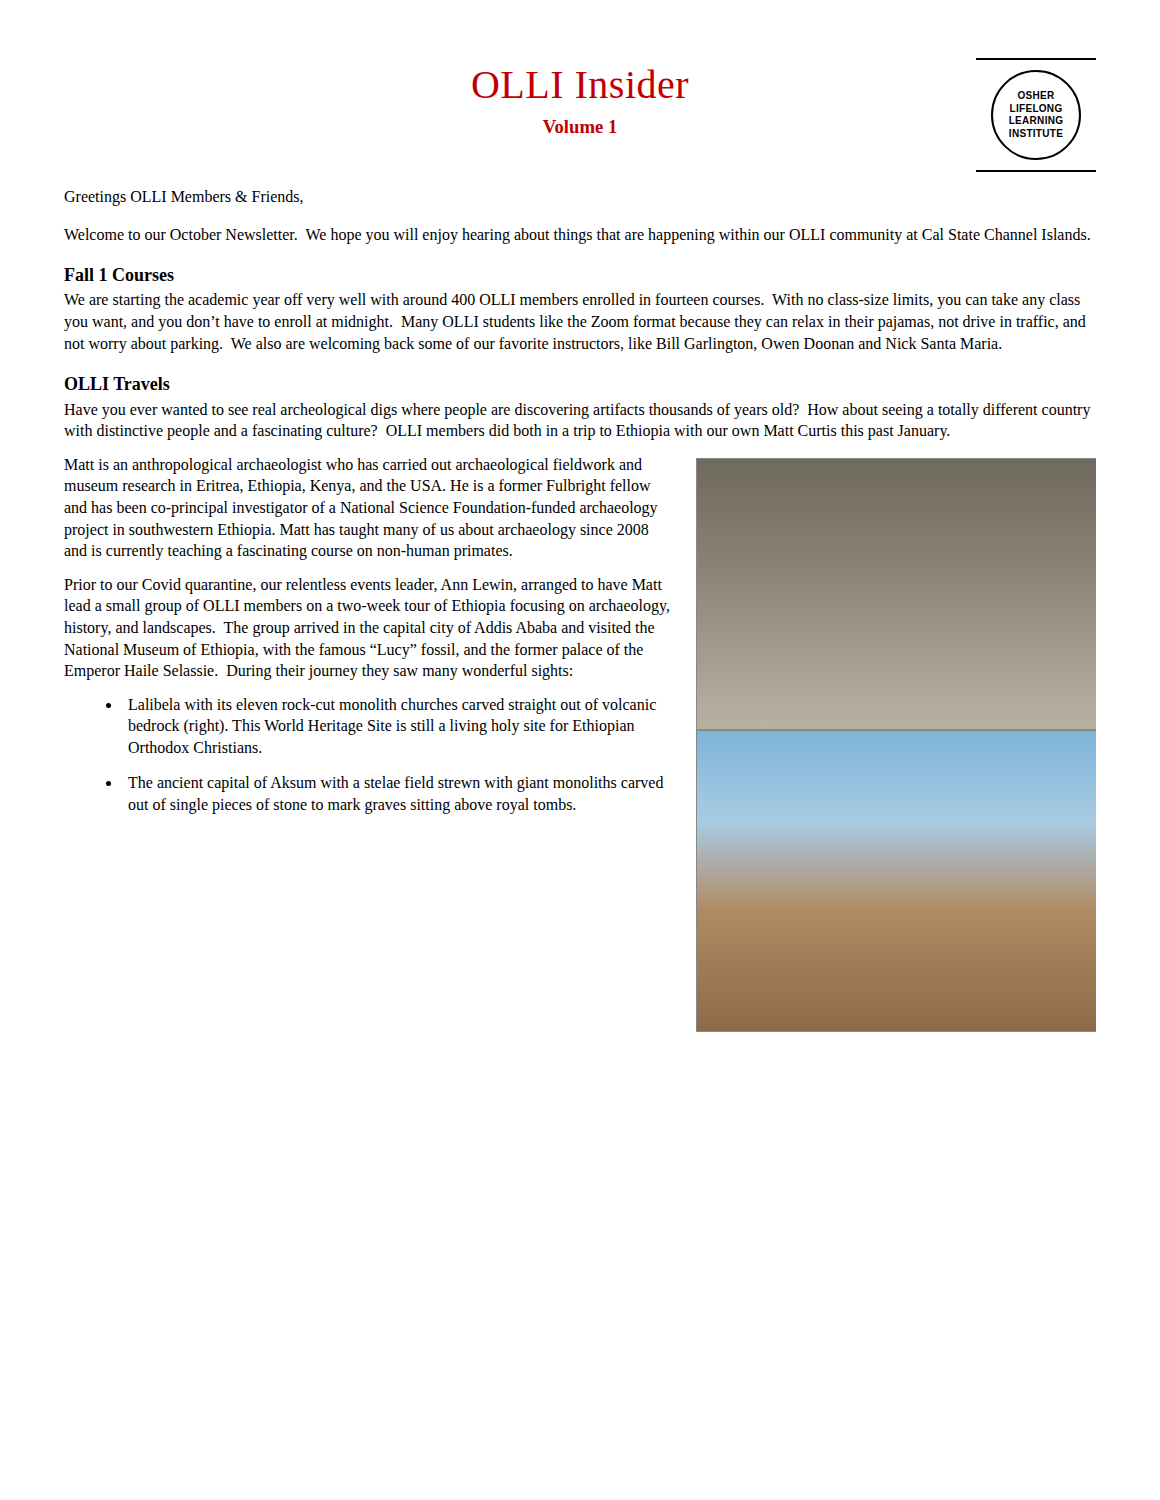OSHER
LIFELONG
LEARNING
INSTITUTE
OLLI Insider
Volume 1
Greetings OLLI Members & Friends,
Welcome to our October Newsletter. We hope you will enjoy hearing about things that are happening within our OLLI community at Cal State Channel Islands.
Fall 1 Courses
We are starting the academic year off very well with around 400 OLLI members enrolled in fourteen courses. With no class-size limits, you can take any class you want, and you don’t have to enroll at midnight. Many OLLI students like the Zoom format because they can relax in their pajamas, not drive in traffic, and not worry about parking. We also are welcoming back some of our favorite instructors, like Bill Garlington, Owen Doonan and Nick Santa Maria.
OLLI Travels
Have you ever wanted to see real archeological digs where people are discovering artifacts thousands of years old? How about seeing a totally different country with distinctive people and a fascinating culture? OLLI members did both in a trip to Ethiopia with our own Matt Curtis this past January.
Matt is an anthropological archaeologist who has carried out archaeological fieldwork and museum research in Eritrea, Ethiopia, Kenya, and the USA. He is a former Fulbright fellow and has been co-principal investigator of a National Science Foundation-funded archaeology project in southwestern Ethiopia. Matt has taught many of us about archaeology since 2008 and is currently teaching a fascinating course on non-human primates.
Prior to our Covid quarantine, our relentless events leader, Ann Lewin, arranged to have Matt lead a small group of OLLI members on a two-week tour of Ethiopia focusing on archaeology, history, and landscapes. The group arrived in the capital city of Addis Ababa and visited the National Museum of Ethiopia, with the famous “Lucy” fossil, and the former palace of the Emperor Haile Selassie. During their journey they saw many wonderful sights:
Lalibela with its eleven rock-cut monolith churches carved straight out of volcanic bedrock (right). This World Heritage Site is still a living holy site for Ethiopian Orthodox Christians.
The ancient capital of Aksum with a stelae field strewn with giant monoliths carved out of single pieces of stone to mark graves sitting above royal tombs.